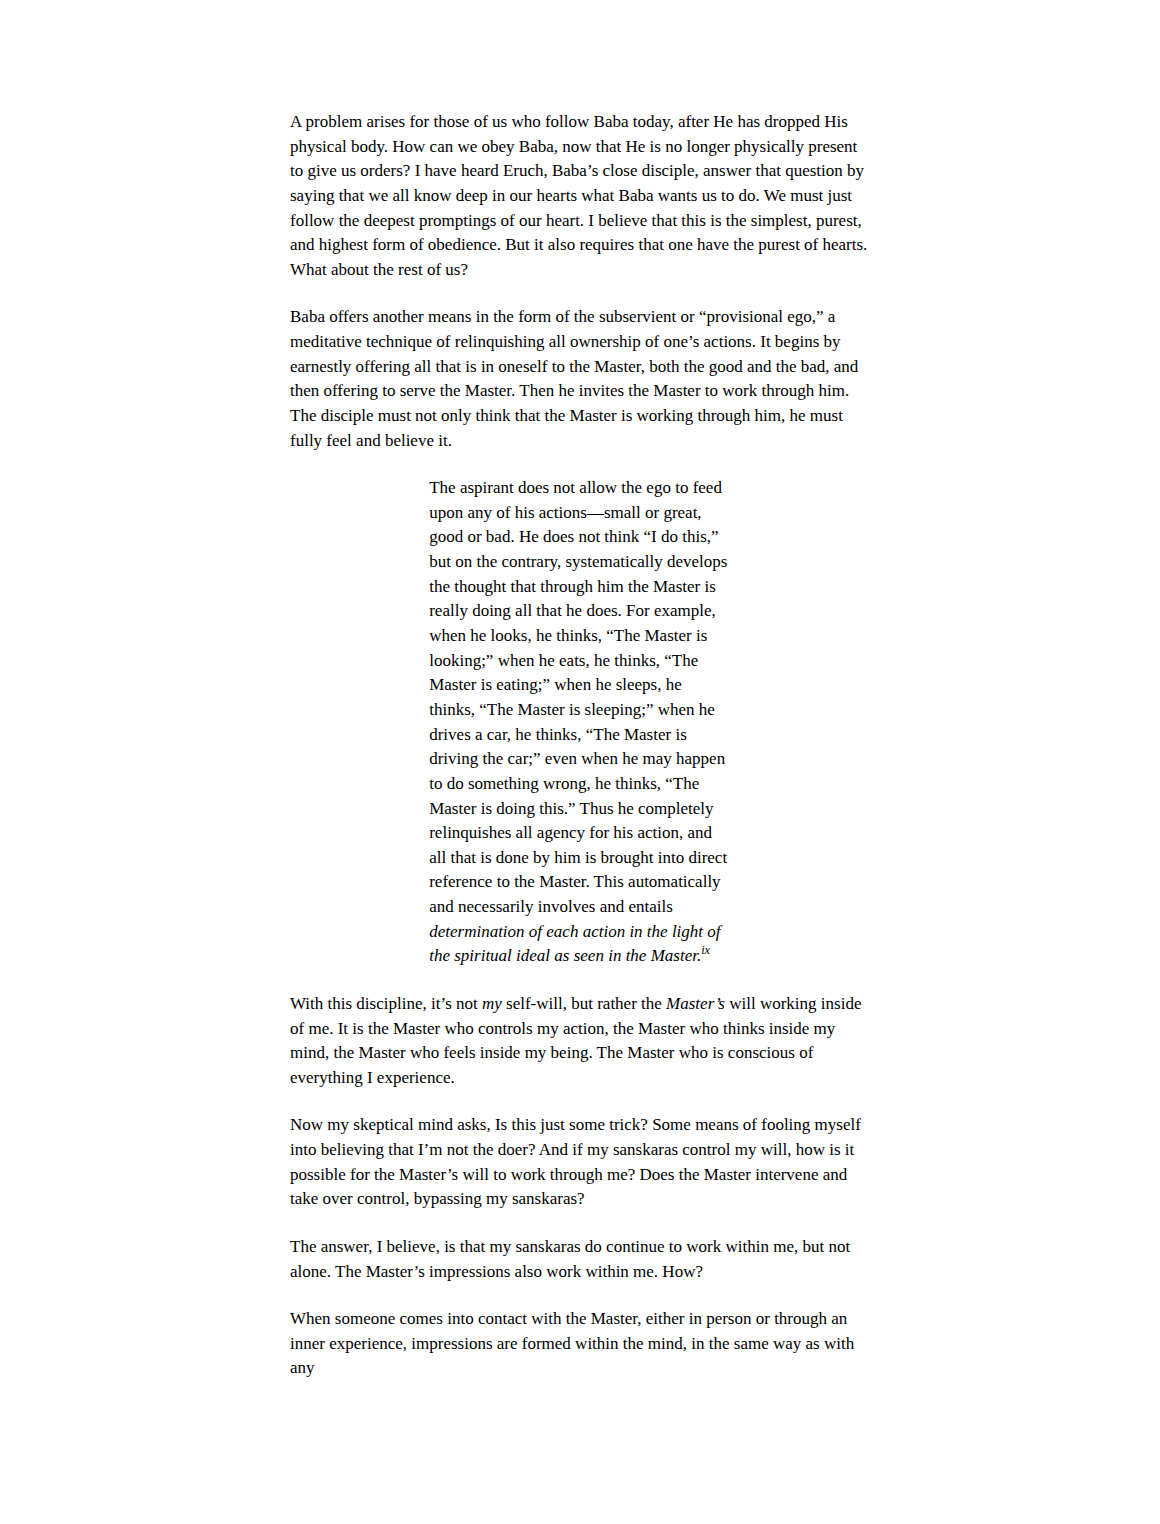A problem arises for those of us who follow Baba today, after He has dropped His physical body. How can we obey Baba, now that He is no longer physically present to give us orders? I have heard Eruch, Baba’s close disciple, answer that question by saying that we all know deep in our hearts what Baba wants us to do. We must just follow the deepest promptings of our heart. I believe that this is the simplest, purest, and highest form of obedience. But it also requires that one have the purest of hearts. What about the rest of us?
Baba offers another means in the form of the subservient or “provisional ego,” a meditative technique of relinquishing all ownership of one’s actions. It begins by earnestly offering all that is in oneself to the Master, both the good and the bad, and then offering to serve the Master. Then he invites the Master to work through him. The disciple must not only think that the Master is working through him, he must fully feel and believe it.
The aspirant does not allow the ego to feed upon any of his actions—small or great, good or bad. He does not think “I do this,” but on the contrary, systematically develops the thought that through him the Master is really doing all that he does. For example, when he looks, he thinks, “The Master is looking;” when he eats, he thinks, “The Master is eating;” when he sleeps, he thinks, “The Master is sleeping;” when he drives a car, he thinks, “The Master is driving the car;” even when he may happen to do something wrong, he thinks, “The Master is doing this.” Thus he completely relinquishes all agency for his action, and all that is done by him is brought into direct reference to the Master. This automatically and necessarily involves and entails determination of each action in the light of the spiritual ideal as seen in the Master.ix
With this discipline, it’s not my self-will, but rather the Master’s will working inside of me. It is the Master who controls my action, the Master who thinks inside my mind, the Master who feels inside my being. The Master who is conscious of everything I experience.
Now my skeptical mind asks, Is this just some trick? Some means of fooling myself into believing that I’m not the doer? And if my sanskaras control my will, how is it possible for the Master’s will to work through me? Does the Master intervene and take over control, bypassing my sanskaras?
The answer, I believe, is that my sanskaras do continue to work within me, but not alone. The Master’s impressions also work within me. How?
When someone comes into contact with the Master, either in person or through an inner experience, impressions are formed within the mind, in the same way as with any